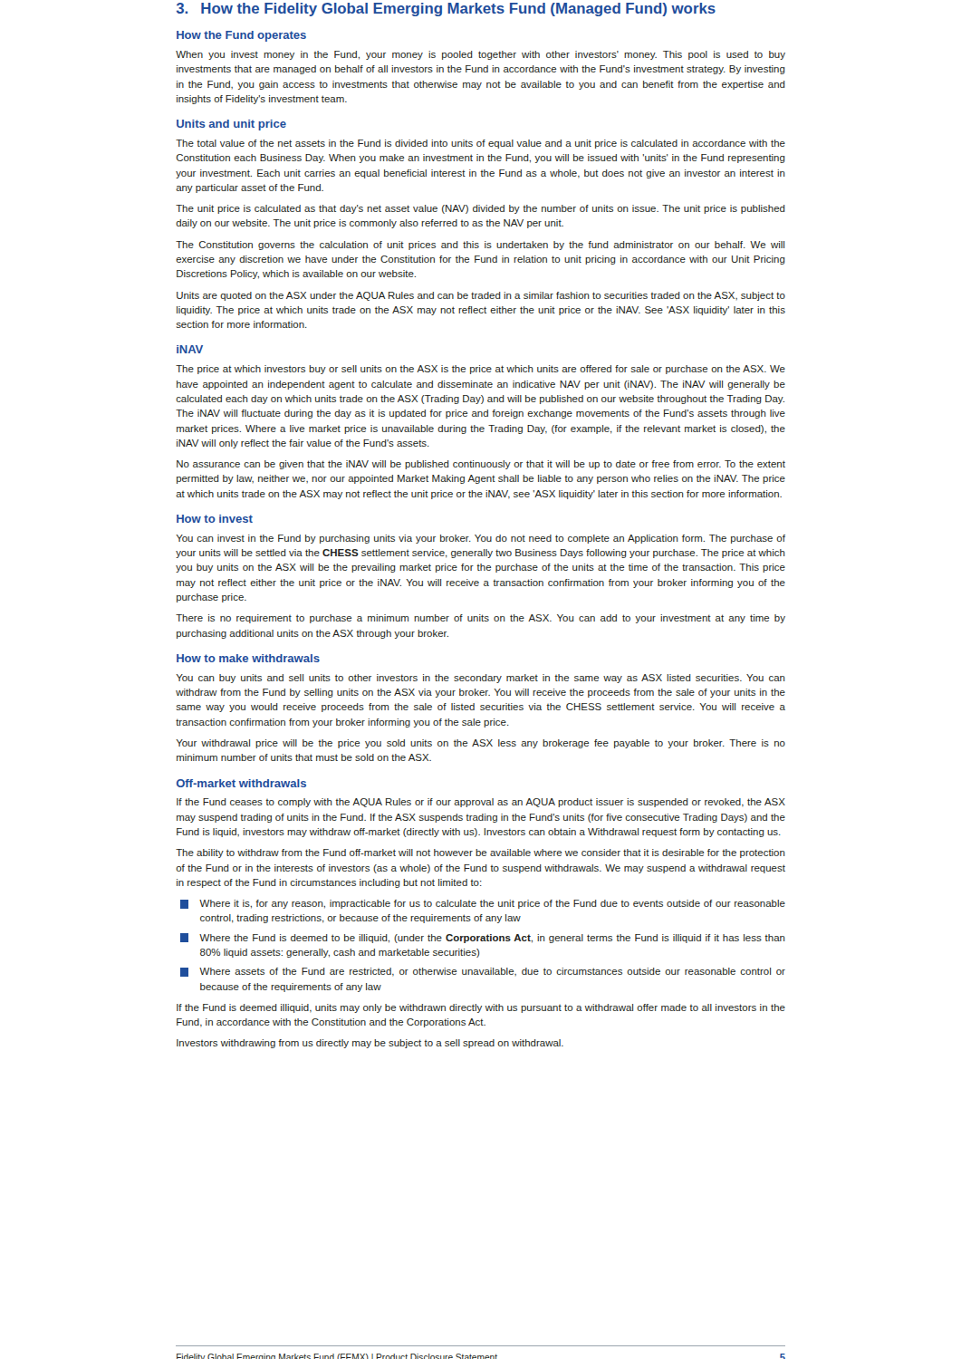3. How the Fidelity Global Emerging Markets Fund (Managed Fund) works
How the Fund operates
When you invest money in the Fund, your money is pooled together with other investors' money. This pool is used to buy investments that are managed on behalf of all investors in the Fund in accordance with the Fund's investment strategy. By investing in the Fund, you gain access to investments that otherwise may not be available to you and can benefit from the expertise and insights of Fidelity's investment team.
Units and unit price
The total value of the net assets in the Fund is divided into units of equal value and a unit price is calculated in accordance with the Constitution each Business Day. When you make an investment in the Fund, you will be issued with 'units' in the Fund representing your investment. Each unit carries an equal beneficial interest in the Fund as a whole, but does not give an investor an interest in any particular asset of the Fund.
The unit price is calculated as that day's net asset value (NAV) divided by the number of units on issue. The unit price is published daily on our website. The unit price is commonly also referred to as the NAV per unit.
The Constitution governs the calculation of unit prices and this is undertaken by the fund administrator on our behalf. We will exercise any discretion we have under the Constitution for the Fund in relation to unit pricing in accordance with our Unit Pricing Discretions Policy, which is available on our website.
Units are quoted on the ASX under the AQUA Rules and can be traded in a similar fashion to securities traded on the ASX, subject to liquidity. The price at which units trade on the ASX may not reflect either the unit price or the iNAV. See 'ASX liquidity' later in this section for more information.
iNAV
The price at which investors buy or sell units on the ASX is the price at which units are offered for sale or purchase on the ASX. We have appointed an independent agent to calculate and disseminate an indicative NAV per unit (iNAV). The iNAV will generally be calculated each day on which units trade on the ASX (Trading Day) and will be published on our website throughout the Trading Day. The iNAV will fluctuate during the day as it is updated for price and foreign exchange movements of the Fund's assets through live market prices. Where a live market price is unavailable during the Trading Day, (for example, if the relevant market is closed), the iNAV will only reflect the fair value of the Fund's assets.
No assurance can be given that the iNAV will be published continuously or that it will be up to date or free from error. To the extent permitted by law, neither we, nor our appointed Market Making Agent shall be liable to any person who relies on the iNAV. The price at which units trade on the ASX may not reflect the unit price or the iNAV, see 'ASX liquidity' later in this section for more information.
How to invest
You can invest in the Fund by purchasing units via your broker. You do not need to complete an Application form. The purchase of your units will be settled via the CHESS settlement service, generally two Business Days following your purchase. The price at which you buy units on the ASX will be the prevailing market price for the purchase of the units at the time of the transaction. This price may not reflect either the unit price or the iNAV. You will receive a transaction confirmation from your broker informing you of the purchase price.
There is no requirement to purchase a minimum number of units on the ASX. You can add to your investment at any time by purchasing additional units on the ASX through your broker.
How to make withdrawals
You can buy units and sell units to other investors in the secondary market in the same way as ASX listed securities. You can withdraw from the Fund by selling units on the ASX via your broker. You will receive the proceeds from the sale of your units in the same way you would receive proceeds from the sale of listed securities via the CHESS settlement service. You will receive a transaction confirmation from your broker informing you of the sale price.
Your withdrawal price will be the price you sold units on the ASX less any brokerage fee payable to your broker. There is no minimum number of units that must be sold on the ASX.
Off-market withdrawals
If the Fund ceases to comply with the AQUA Rules or if our approval as an AQUA product issuer is suspended or revoked, the ASX may suspend trading of units in the Fund. If the ASX suspends trading in the Fund's units (for five consecutive Trading Days) and the Fund is liquid, investors may withdraw off-market (directly with us). Investors can obtain a Withdrawal request form by contacting us.
The ability to withdraw from the Fund off-market will not however be available where we consider that it is desirable for the protection of the Fund or in the interests of investors (as a whole) of the Fund to suspend withdrawals. We may suspend a withdrawal request in respect of the Fund in circumstances including but not limited to:
Where it is, for any reason, impracticable for us to calculate the unit price of the Fund due to events outside of our reasonable control, trading restrictions, or because of the requirements of any law
Where the Fund is deemed to be illiquid, (under the Corporations Act, in general terms the Fund is illiquid if it has less than 80% liquid assets: generally, cash and marketable securities)
Where assets of the Fund are restricted, or otherwise unavailable, due to circumstances outside our reasonable control or because of the requirements of any law
If the Fund is deemed illiquid, units may only be withdrawn directly with us pursuant to a withdrawal offer made to all investors in the Fund, in accordance with the Constitution and the Corporations Act.
Investors withdrawing from us directly may be subject to a sell spread on withdrawal.
Fidelity Global Emerging Markets Fund (FEMX) | Product Disclosure Statement 5